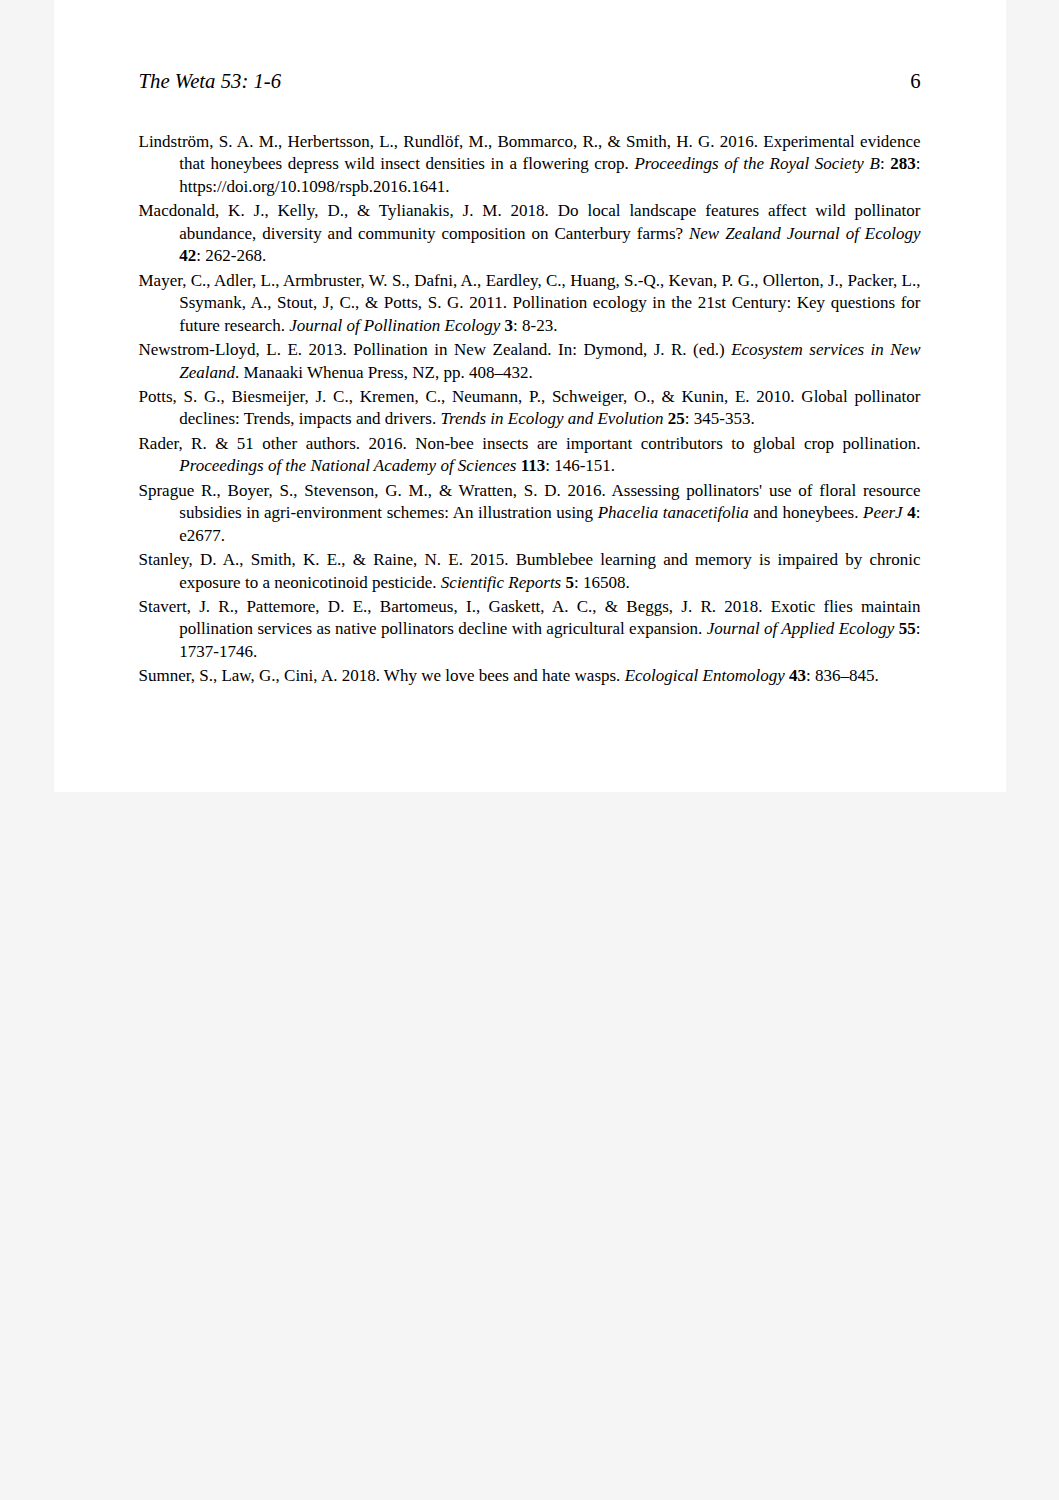The Weta 53: 1-6 6
Lindström, S. A. M., Herbertsson, L., Rundlöf, M., Bommarco, R., & Smith, H. G. 2016. Experimental evidence that honeybees depress wild insect densities in a flowering crop. Proceedings of the Royal Society B: 283: https://doi.org/10.1098/rspb.2016.1641.
Macdonald, K. J., Kelly, D., & Tylianakis, J. M. 2018. Do local landscape features affect wild pollinator abundance, diversity and community composition on Canterbury farms? New Zealand Journal of Ecology 42: 262-268.
Mayer, C., Adler, L., Armbruster, W. S., Dafni, A., Eardley, C., Huang, S.-Q., Kevan, P. G., Ollerton, J., Packer, L., Ssymank, A., Stout, J, C., & Potts, S. G. 2011. Pollination ecology in the 21st Century: Key questions for future research. Journal of Pollination Ecology 3: 8-23.
Newstrom-Lloyd, L. E. 2013. Pollination in New Zealand. In: Dymond, J. R. (ed.) Ecosystem services in New Zealand. Manaaki Whenua Press, NZ, pp. 408–432.
Potts, S. G., Biesmeijer, J. C., Kremen, C., Neumann, P., Schweiger, O., & Kunin, E. 2010. Global pollinator declines: Trends, impacts and drivers. Trends in Ecology and Evolution 25: 345-353.
Rader, R. & 51 other authors. 2016. Non-bee insects are important contributors to global crop pollination. Proceedings of the National Academy of Sciences 113: 146-151.
Sprague R., Boyer, S., Stevenson, G. M., & Wratten, S. D. 2016. Assessing pollinators' use of floral resource subsidies in agri-environment schemes: An illustration using Phacelia tanacetifolia and honeybees. PeerJ 4: e2677.
Stanley, D. A., Smith, K. E., & Raine, N. E. 2015. Bumblebee learning and memory is impaired by chronic exposure to a neonicotinoid pesticide. Scientific Reports 5: 16508.
Stavert, J. R., Pattemore, D. E., Bartomeus, I., Gaskett, A. C., & Beggs, J. R. 2018. Exotic flies maintain pollination services as native pollinators decline with agricultural expansion. Journal of Applied Ecology 55: 1737-1746.
Sumner, S., Law, G., Cini, A. 2018. Why we love bees and hate wasps. Ecological Entomology 43: 836–845.